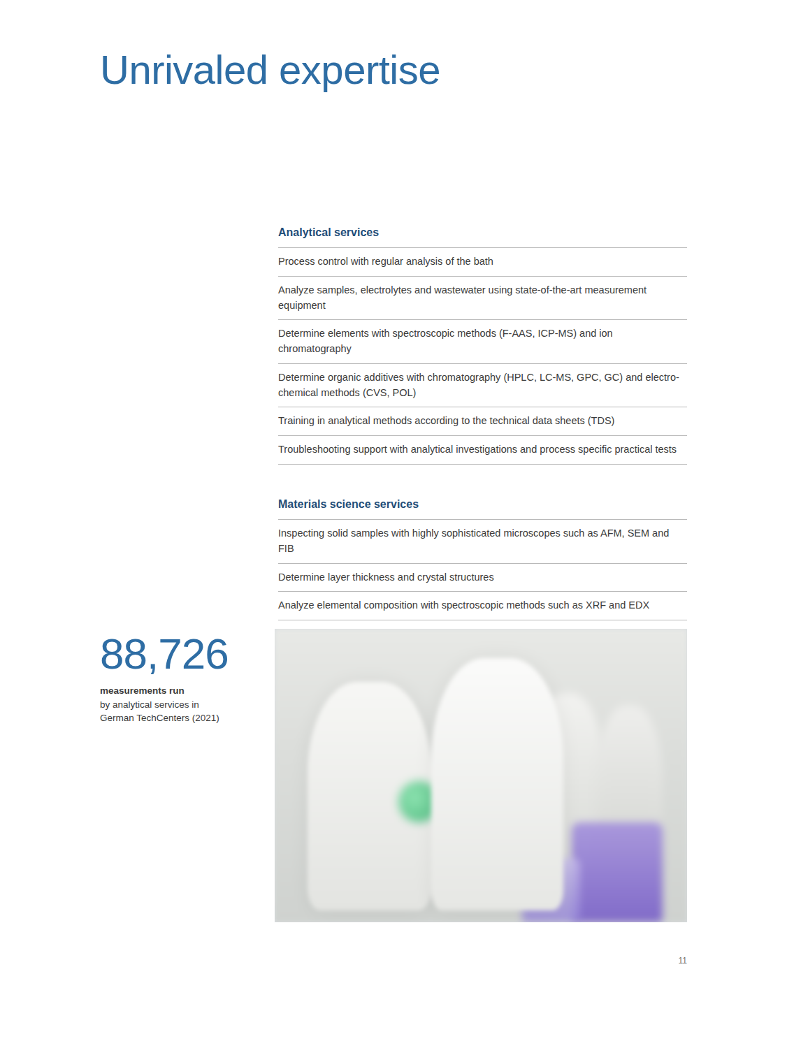Unrivaled expertise
Analytical services
Process control with regular analysis of the bath
Analyze samples, electrolytes and wastewater using state-of-the-art measurement equipment
Determine elements with spectroscopic methods (F-AAS, ICP-MS) and ion chromatography
Determine organic additives with chromatography (HPLC, LC-MS, GPC, GC) and electro-chemical methods (CVS, POL)
Training in analytical methods according to the technical data sheets (TDS)
Troubleshooting support with analytical investigations and process specific practical tests
Materials science services
Inspecting solid samples with highly sophisticated microscopes such as AFM, SEM and FIB
Determine layer thickness and crystal structures
Analyze elemental composition with spectroscopic methods such as XRF and EDX
Determine surface roughness by various optical and tactile methods
Investigate mechanical properties like hardness, peel strength, ductility and CoF
Perform corrosion testing according to a variety of standards (e.g. NSS, CCT, AASS, CASS)
88,726
measurements run
by analytical services in
German TechCenters (2021)
11